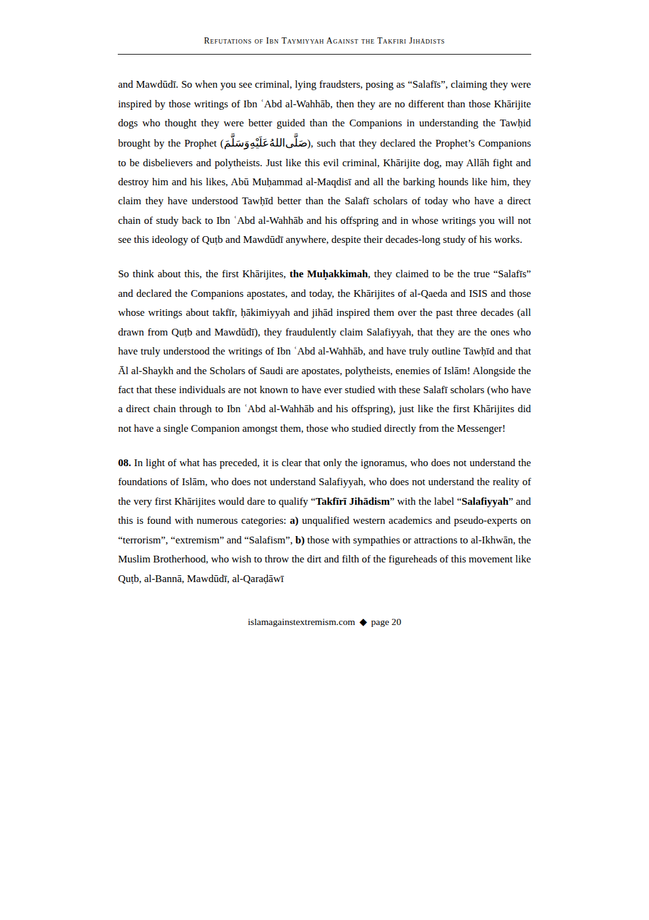Refutations of Ibn Taymiyyah Against the Takfiri Jihādists
and Mawdūdī. So when you see criminal, lying fraudsters, posing as “Salafīs”, claiming they were inspired by those writings of Ibn ʿAbd al-Wahhāb, then they are no different than those Khārijite dogs who thought they were better guided than the Companions in understanding the Tawḥid brought by the Prophet (صَلَّى‌اللهُ‌عَلَيْهِ‌وَسَلَّمَ), such that they declared the Prophet’s Companions to be disbelievers and polytheists. Just like this evil criminal, Khārijite dog, may Allāh fight and destroy him and his likes, Abū Muḥammad al-Maqdisī and all the barking hounds like him, they claim they have understood Tawḥīd better than the Salafī scholars of today who have a direct chain of study back to Ibn ʿAbd al-Wahhāb and his offspring and in whose writings you will not see this ideology of Quṭb and Mawdūdī anywhere, despite their decades-long study of his works.
So think about this, the first Khārijites, the Muḥakkimah, they claimed to be the true “Salafīs” and declared the Companions apostates, and today, the Khārijites of al-Qaeda and ISIS and those whose writings about takfīr, ḥākimiyyah and jihād inspired them over the past three decades (all drawn from Quṭb and Mawdūdī), they fraudulently claim Salafiyyah, that they are the ones who have truly understood the writings of Ibn ʿAbd al-Wahhāb, and have truly outline Tawḥīd and that Āl al-Shaykh and the Scholars of Saudi are apostates, polytheists, enemies of Islām! Alongside the fact that these individuals are not known to have ever studied with these Salafī scholars (who have a direct chain through to Ibn ʿAbd al-Wahhāb and his offspring), just like the first Khārijites did not have a single Companion amongst them, those who studied directly from the Messenger!
08. In light of what has preceded, it is clear that only the ignoramus, who does not understand the foundations of Islām, who does not understand Salafiyyah, who does not understand the reality of the very first Khārijites would dare to qualify “Takfīrī Jihādism” with the label “Salafiyyah” and this is found with numerous categories: a) unqualified western academics and pseudo-experts on “terrorism”, “extremism” and “Salafism”, b) those with sympathies or attractions to al-Ikhwān, the Muslim Brotherhood, who wish to throw the dirt and filth of the figureheads of this movement like Quṭb, al-Bannā, Mawdūdī, al-Qaraḍāwī
islamagainstextremism.com◆page 20